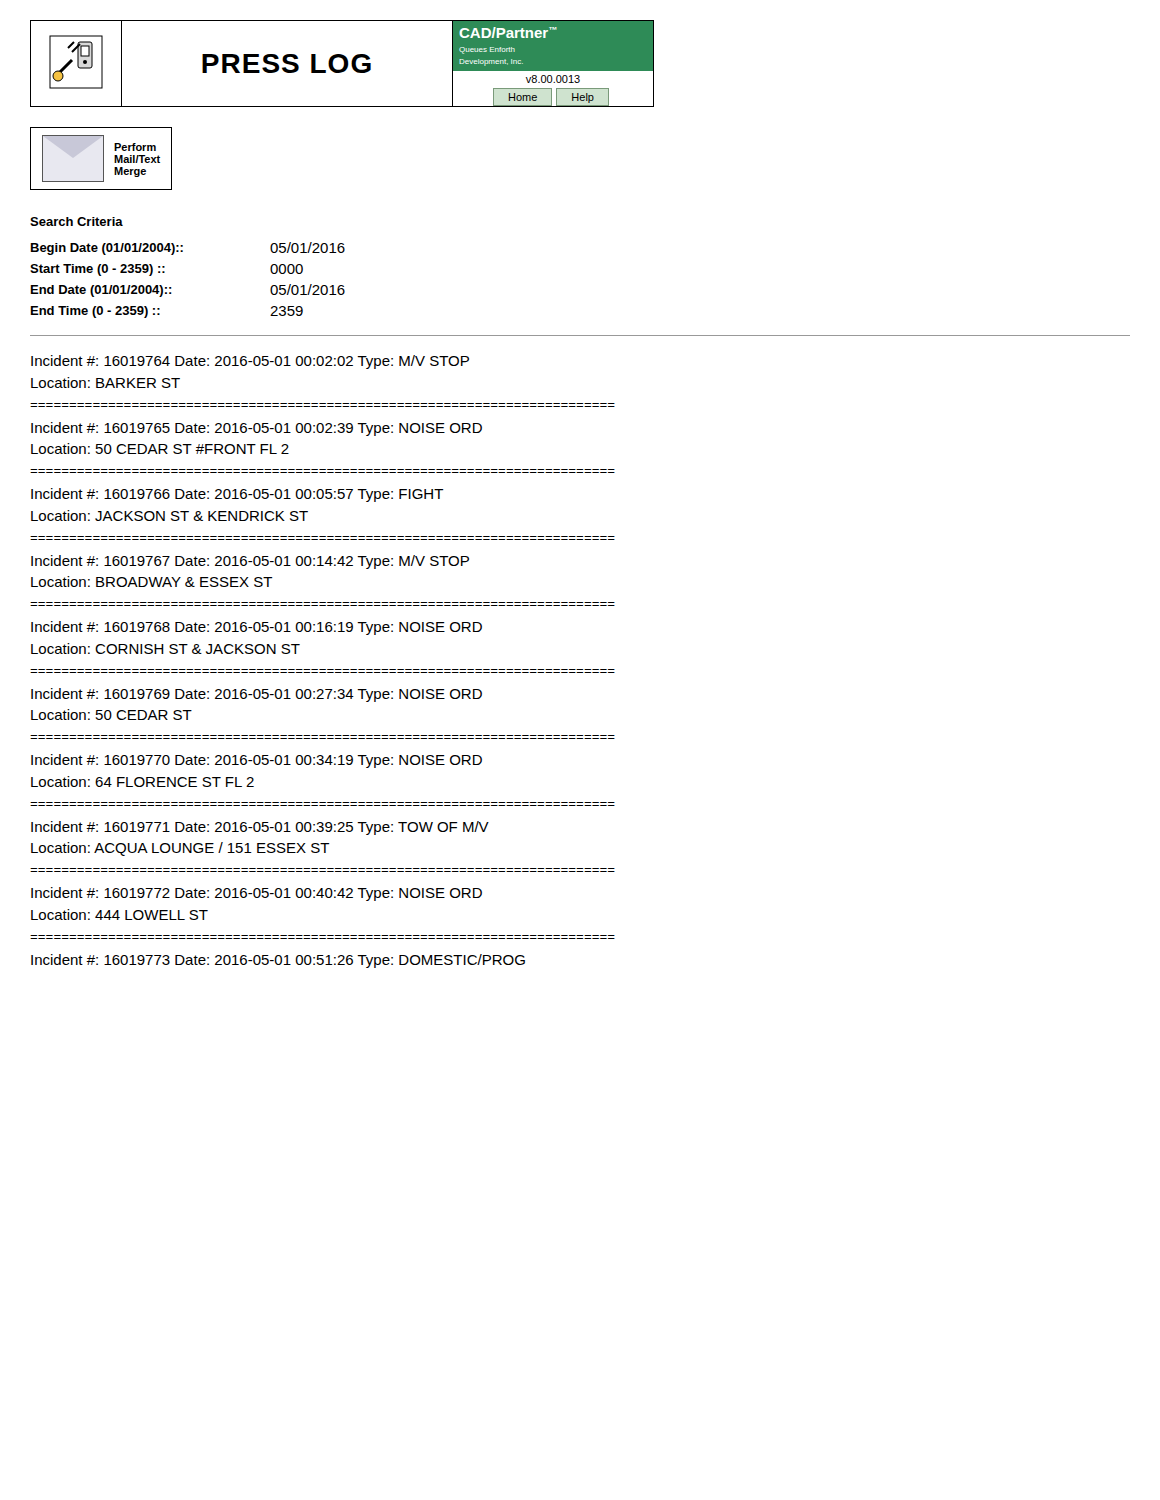| | PRESS LOG | CAD/Partner ™ Queues Enforth Development, Inc. v8.00.0013 Home Help |
| | Perform Mail/Text Merge |
Search Criteria
| Begin Date (01/01/2004):: | 05/01/2016 |
| Start Time (0 - 2359) :: | 0000 |
| End Date (01/01/2004):: | 05/01/2016 |
| End Time (0 - 2359) :: | 2359 |
Incident #: 16019764 Date: 2016-05-01 00:02:02 Type: M/V STOP
Location: BARKER ST
===========================================================================
Incident #: 16019765 Date: 2016-05-01 00:02:39 Type: NOISE ORD
Location: 50 CEDAR ST #FRONT FL 2
===========================================================================
Incident #: 16019766 Date: 2016-05-01 00:05:57 Type: FIGHT
Location: JACKSON ST & KENDRICK ST
===========================================================================
Incident #: 16019767 Date: 2016-05-01 00:14:42 Type: M/V STOP
Location: BROADWAY & ESSEX ST
===========================================================================
Incident #: 16019768 Date: 2016-05-01 00:16:19 Type: NOISE ORD
Location: CORNISH ST & JACKSON ST
===========================================================================
Incident #: 16019769 Date: 2016-05-01 00:27:34 Type: NOISE ORD
Location: 50 CEDAR ST
===========================================================================
Incident #: 16019770 Date: 2016-05-01 00:34:19 Type: NOISE ORD
Location: 64 FLORENCE ST FL 2
===========================================================================
Incident #: 16019771 Date: 2016-05-01 00:39:25 Type: TOW OF M/V
Location: ACQUA LOUNGE / 151 ESSEX ST
===========================================================================
Incident #: 16019772 Date: 2016-05-01 00:40:42 Type: NOISE ORD
Location: 444 LOWELL ST
===========================================================================
Incident #: 16019773 Date: 2016-05-01 00:51:26 Type: DOMESTIC/PROG